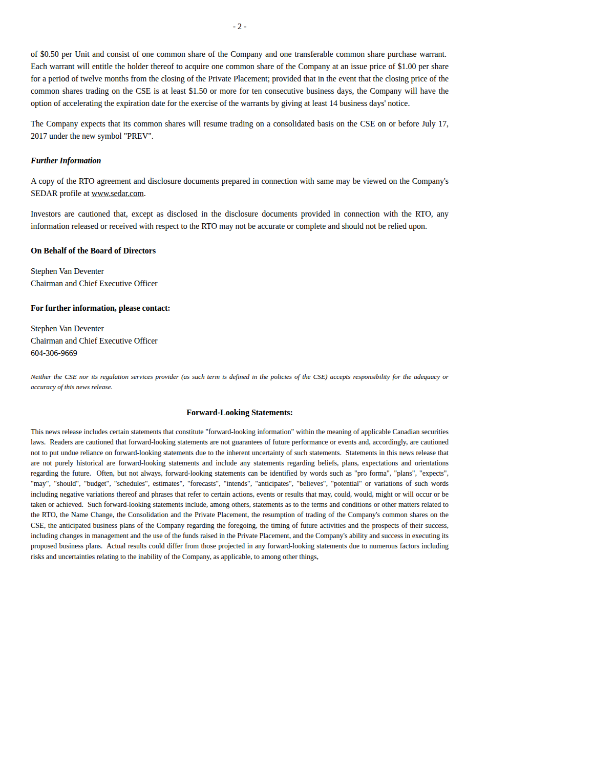- 2 -
of $0.50 per Unit and consist of one common share of the Company and one transferable common share purchase warrant. Each warrant will entitle the holder thereof to acquire one common share of the Company at an issue price of $1.00 per share for a period of twelve months from the closing of the Private Placement; provided that in the event that the closing price of the common shares trading on the CSE is at least $1.50 or more for ten consecutive business days, the Company will have the option of accelerating the expiration date for the exercise of the warrants by giving at least 14 business days' notice.
The Company expects that its common shares will resume trading on a consolidated basis on the CSE on or before July 17, 2017 under the new symbol "PREV".
Further Information
A copy of the RTO agreement and disclosure documents prepared in connection with same may be viewed on the Company's SEDAR profile at www.sedar.com.
Investors are cautioned that, except as disclosed in the disclosure documents provided in connection with the RTO, any information released or received with respect to the RTO may not be accurate or complete and should not be relied upon.
On Behalf of the Board of Directors
Stephen Van Deventer
Chairman and Chief Executive Officer
For further information, please contact:
Stephen Van Deventer
Chairman and Chief Executive Officer
604-306-9669
Neither the CSE nor its regulation services provider (as such term is defined in the policies of the CSE) accepts responsibility for the adequacy or accuracy of this news release.
Forward-Looking Statements:
This news release includes certain statements that constitute "forward-looking information" within the meaning of applicable Canadian securities laws. Readers are cautioned that forward-looking statements are not guarantees of future performance or events and, accordingly, are cautioned not to put undue reliance on forward-looking statements due to the inherent uncertainty of such statements. Statements in this news release that are not purely historical are forward-looking statements and include any statements regarding beliefs, plans, expectations and orientations regarding the future. Often, but not always, forward-looking statements can be identified by words such as "pro forma", "plans", "expects", "may", "should", "budget", "schedules", estimates", "forecasts", "intends", "anticipates", "believes", "potential" or variations of such words including negative variations thereof and phrases that refer to certain actions, events or results that may, could, would, might or will occur or be taken or achieved. Such forward-looking statements include, among others, statements as to the terms and conditions or other matters related to the RTO, the Name Change, the Consolidation and the Private Placement, the resumption of trading of the Company's common shares on the CSE, the anticipated business plans of the Company regarding the foregoing, the timing of future activities and the prospects of their success, including changes in management and the use of the funds raised in the Private Placement, and the Company's ability and success in executing its proposed business plans. Actual results could differ from those projected in any forward-looking statements due to numerous factors including risks and uncertainties relating to the inability of the Company, as applicable, to among other things,